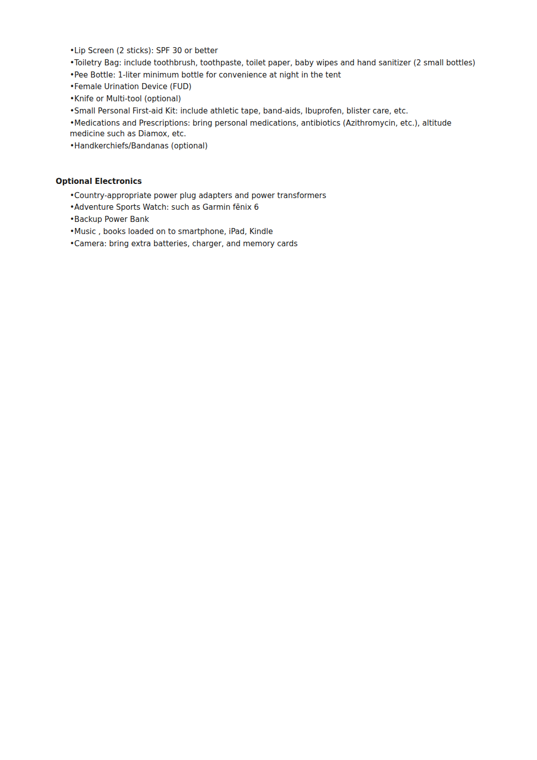Lip Screen (2 sticks): SPF 30 or better
Toiletry Bag: include toothbrush, toothpaste, toilet paper, baby wipes and hand sanitizer (2 small bottles)
Pee Bottle: 1-liter minimum bottle for convenience at night in the tent
Female Urination Device (FUD)
Knife or Multi-tool (optional)
Small Personal First-aid Kit: include athletic tape, band-aids, Ibuprofen, blister care, etc.
Medications and Prescriptions: bring personal medications, antibiotics (Azithromycin, etc.), altitude medicine such as Diamox, etc.
Handkerchiefs/Bandanas (optional)
Optional Electronics
Country-appropriate power plug adapters and power transformers
Adventure Sports Watch: such as Garmin fēnix 6
Backup Power Bank
Music , books loaded on to smartphone, iPad, Kindle
Camera: bring extra batteries, charger, and memory cards